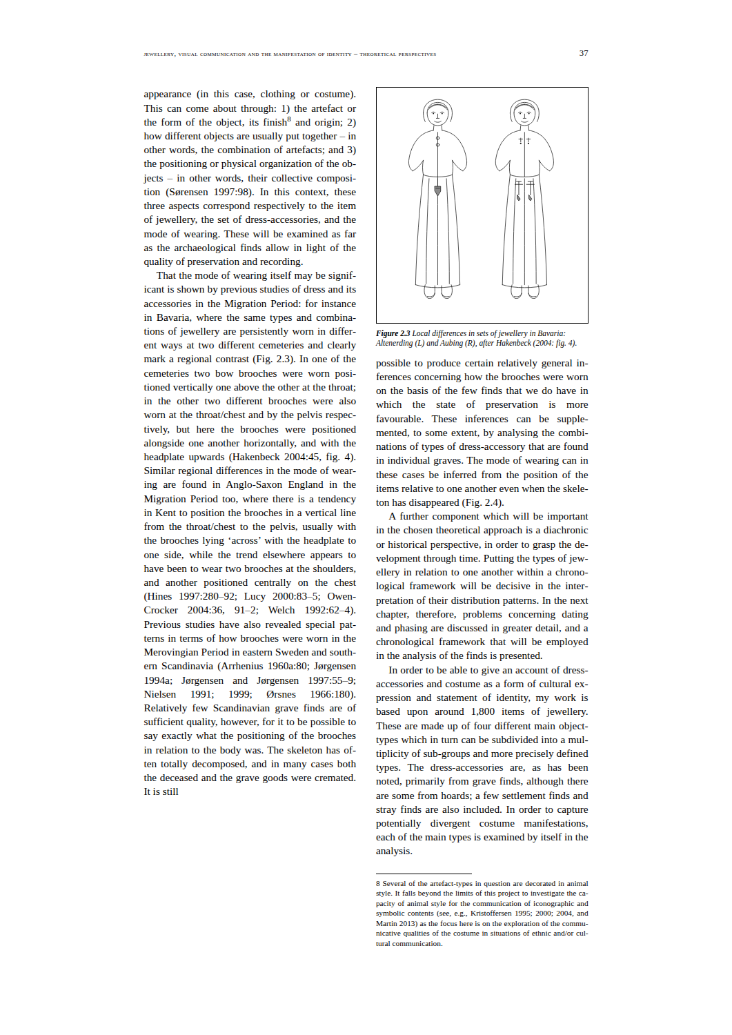jewellery, visual communication and the manifestation of identity – theoretical perspectives 37
appearance (in this case, clothing or costume). This can come about through: 1) the artefact or the form of the object, its finish8 and origin; 2) how different objects are usually put together – in other words, the combination of artefacts; and 3) the positioning or physical organization of the objects – in other words, their collective composition (Sørensen 1997:98). In this context, these three aspects correspond respectively to the item of jewellery, the set of dress-accessories, and the mode of wearing. These will be examined as far as the archaeological finds allow in light of the quality of preservation and recording.
That the mode of wearing itself may be significant is shown by previous studies of dress and its accessories in the Migration Period: for instance in Bavaria, where the same types and combinations of jewellery are persistently worn in different ways at two different cemeteries and clearly mark a regional contrast (Fig. 2.3). In one of the cemeteries two bow brooches were worn positioned vertically one above the other at the throat; in the other two different brooches were also worn at the throat/chest and by the pelvis respectively, but here the brooches were positioned alongside one another horizontally, and with the headplate upwards (Hakenbeck 2004:45, fig. 4). Similar regional differences in the mode of wearing are found in Anglo-Saxon England in the Migration Period too, where there is a tendency in Kent to position the brooches in a vertical line from the throat/chest to the pelvis, usually with the brooches lying ‘across’ with the headplate to one side, while the trend elsewhere appears to have been to wear two brooches at the shoulders, and another positioned centrally on the chest (Hines 1997:280–92; Lucy 2000:83–5; Owen-Crocker 2004:36, 91–2; Welch 1992:62–4). Previous studies have also revealed special patterns in terms of how brooches were worn in the Merovingian Period in eastern Sweden and southern Scandinavia (Arrhenius 1960a:80; Jørgensen 1994a; Jørgensen and Jørgensen 1997:55–9; Nielsen 1991; 1999; Ørsnes 1966:180). Relatively few Scandinavian grave finds are of sufficient quality, however, for it to be possible to say exactly what the positioning of the brooches in relation to the body was. The skeleton has often totally decomposed, and in many cases both the deceased and the grave goods were cremated. It is still
Figure 2.3 Local differences in sets of jewellery in Bavaria: Altenerding (L) and Aubing (R), after Hakenbeck (2004: fig. 4).
possible to produce certain relatively general inferences concerning how the brooches were worn on the basis of the few finds that we do have in which the state of preservation is more favourable. These inferences can be supplemented, to some extent, by analysing the combinations of types of dress-accessory that are found in individual graves. The mode of wearing can in these cases be inferred from the position of the items relative to one another even when the skeleton has disappeared (Fig. 2.4).
A further component which will be important in the chosen theoretical approach is a diachronic or historical perspective, in order to grasp the development through time. Putting the types of jewellery in relation to one another within a chronological framework will be decisive in the interpretation of their distribution patterns. In the next chapter, therefore, problems concerning dating and phasing are discussed in greater detail, and a chronological framework that will be employed in the analysis of the finds is presented.
In order to be able to give an account of dress-accessories and costume as a form of cultural expression and statement of identity, my work is based upon around 1,800 items of jewellery. These are made up of four different main object-types which in turn can be subdivided into a multiplicity of sub-groups and more precisely defined types. The dress-accessories are, as has been noted, primarily from grave finds, although there are some from hoards; a few settlement finds and stray finds are also included. In order to capture potentially divergent costume manifestations, each of the main types is examined by itself in the analysis.
8 Several of the artefact-types in question are decorated in animal style. It falls beyond the limits of this project to investigate the capacity of animal style for the communication of iconographic and symbolic contents (see, e.g., Kristoffersen 1995; 2000; 2004, and Martin 2013) as the focus here is on the exploration of the communicative qualities of the costume in situations of ethnic and/or cultural communication.